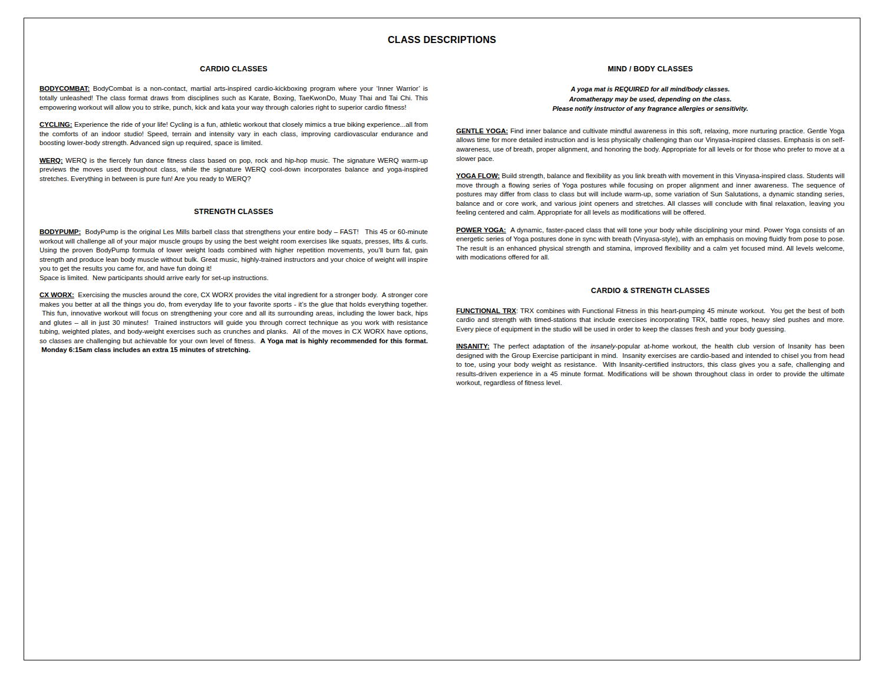CLASS DESCRIPTIONS
CARDIO CLASSES
BODYCOMBAT: BodyCombat is a non-contact, martial arts-inspired cardio-kickboxing program where your ‘Inner Warrior’ is totally unleashed! The class format draws from disciplines such as Karate, Boxing, TaeKwonDo, Muay Thai and Tai Chi. This empowering workout will allow you to strike, punch, kick and kata your way through calories right to superior cardio fitness!
CYCLING: Experience the ride of your life! Cycling is a fun, athletic workout that closely mimics a true biking experience...all from the comforts of an indoor studio! Speed, terrain and intensity vary in each class, improving cardiovascular endurance and boosting lower-body strength. Advanced sign up required, space is limited.
WERQ: WERQ is the fiercely fun dance fitness class based on pop, rock and hip-hop music. The signature WERQ warm-up previews the moves used throughout class, while the signature WERQ cool-down incorporates balance and yoga-inspired stretches. Everything in between is pure fun! Are you ready to WERQ?
STRENGTH CLASSES
BODYPUMP: BodyPump is the original Les Mills barbell class that strengthens your entire body – FAST! This 45 or 60-minute workout will challenge all of your major muscle groups by using the best weight room exercises like squats, presses, lifts & curls. Using the proven BodyPump formula of lower weight loads combined with higher repetition movements, you’ll burn fat, gain strength and produce lean body muscle without bulk. Great music, highly-trained instructors and your choice of weight will inspire you to get the results you came for, and have fun doing it!
Space is limited. New participants should arrive early for set-up instructions.
CX WORX: Exercising the muscles around the core, CX WORX provides the vital ingredient for a stronger body. A stronger core makes you better at all the things you do, from everyday life to your favorite sports - it’s the glue that holds everything together. This fun, innovative workout will focus on strengthening your core and all its surrounding areas, including the lower back, hips and glutes – all in just 30 minutes! Trained instructors will guide you through correct technique as you work with resistance tubing, weighted plates, and body-weight exercises such as crunches and planks. All of the moves in CX WORX have options, so classes are challenging but achievable for your own level of fitness. A Yoga mat is highly recommended for this format. Monday 6:15am class includes an extra 15 minutes of stretching.
MIND / BODY CLASSES
A yoga mat is REQUIRED for all mind/body classes.
Aromatherapy may be used, depending on the class.
Please notify instructor of any fragrance allergies or sensitivity.
GENTLE YOGA: Find inner balance and cultivate mindful awareness in this soft, relaxing, more nurturing practice. Gentle Yoga allows time for more detailed instruction and is less physically challenging than our Vinyasa-inspired classes. Emphasis is on self-awareness, use of breath, proper alignment, and honoring the body. Appropriate for all levels or for those who prefer to move at a slower pace.
YOGA FLOW: Build strength, balance and flexibility as you link breath with movement in this Vinyasa-inspired class. Students will move through a flowing series of Yoga postures while focusing on proper alignment and inner awareness. The sequence of postures may differ from class to class but will include warm-up, some variation of Sun Salutations, a dynamic standing series, balance and or core work, and various joint openers and stretches. All classes will conclude with final relaxation, leaving you feeling centered and calm. Appropriate for all levels as modifications will be offered.
POWER YOGA: A dynamic, faster-paced class that will tone your body while disciplining your mind. Power Yoga consists of an energetic series of Yoga postures done in sync with breath (Vinyasa-style), with an emphasis on moving fluidly from pose to pose. The result is an enhanced physical strength and stamina, improved flexibility and a calm yet focused mind. All levels welcome, with modications offered for all.
CARDIO & STRENGTH CLASSES
FUNCTIONAL TRX: TRX combines with Functional Fitness in this heart-pumping 45 minute workout. You get the best of both cardio and strength with timed-stations that include exercises incorporating TRX, battle ropes, heavy sled pushes and more. Every piece of equipment in the studio will be used in order to keep the classes fresh and your body guessing.
INSANITY: The perfect adaptation of the insanely-popular at-home workout, the health club version of Insanity has been designed with the Group Exercise participant in mind. Insanity exercises are cardio-based and intended to chisel you from head to toe, using your body weight as resistance. With Insanity-certified instructors, this class gives you a safe, challenging and results-driven experience in a 45 minute format. Modifications will be shown throughout class in order to provide the ultimate workout, regardless of fitness level.